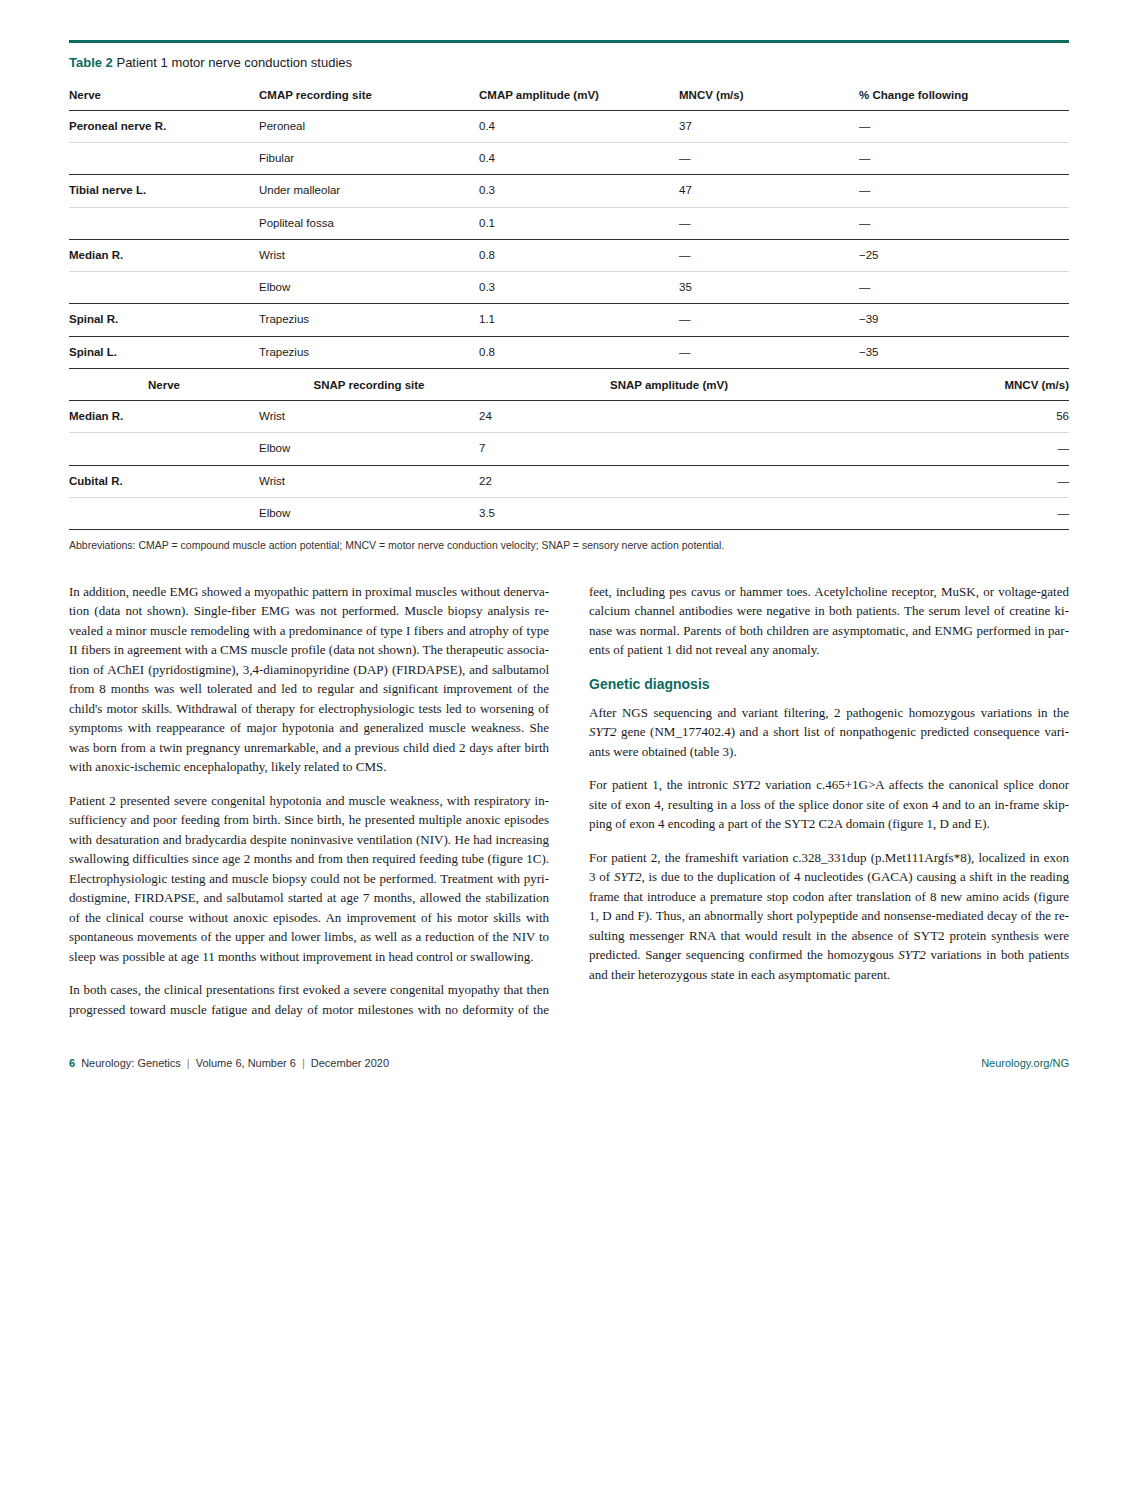Table 2 Patient 1 motor nerve conduction studies
| Nerve | CMAP recording site | CMAP amplitude (mV) | MNCV (m/s) | % Change following |
| --- | --- | --- | --- | --- |
| Peroneal nerve R. | Peroneal | 0.4 | 37 | — |
| | Fibular | 0.4 | — | — |
| Tibial nerve L. | Under malleolar | 0.3 | 47 | — |
| | Popliteal fossa | 0.1 | — | — |
| Median R. | Wrist | 0.8 | — | −25 |
| | Elbow | 0.3 | 35 | — |
| Spinal R. | Trapezius | 1.1 | — | −39 |
| Spinal L. | Trapezius | 0.8 | — | −35 |
| Nerve | SNAP recording site | SNAP amplitude (mV) | MNCV (m/s) |
| Median R. | Wrist | 24 | 56 |
| | Elbow | 7 | — |
| Cubital R. | Wrist | 22 | — |
| | Elbow | 3.5 | — |
Abbreviations: CMAP = compound muscle action potential; MNCV = motor nerve conduction velocity; SNAP = sensory nerve action potential.
In addition, needle EMG showed a myopathic pattern in proximal muscles without denervation (data not shown). Single-fiber EMG was not performed. Muscle biopsy analysis revealed a minor muscle remodeling with a predominance of type I fibers and atrophy of type II fibers in agreement with a CMS muscle profile (data not shown). The therapeutic association of AChEI (pyridostigmine), 3,4-diaminopyridine (DAP) (FIRDAPSE), and salbutamol from 8 months was well tolerated and led to regular and significant improvement of the child's motor skills. Withdrawal of therapy for electrophysiologic tests led to worsening of symptoms with reappearance of major hypotonia and generalized muscle weakness. She was born from a twin pregnancy unremarkable, and a previous child died 2 days after birth with anoxic-ischemic encephalopathy, likely related to CMS.
Patient 2 presented severe congenital hypotonia and muscle weakness, with respiratory insufficiency and poor feeding from birth. Since birth, he presented multiple anoxic episodes with desaturation and bradycardia despite noninvasive ventilation (NIV). He had increasing swallowing difficulties since age 2 months and from then required feeding tube (figure 1C). Electrophysiologic testing and muscle biopsy could not be performed. Treatment with pyridostigmine, FIRDAPSE, and salbutamol started at age 7 months, allowed the stabilization of the clinical course without anoxic episodes. An improvement of his motor skills with spontaneous movements of the upper and lower limbs, as well as a reduction of the NIV to sleep was possible at age 11 months without improvement in head control or swallowing.
In both cases, the clinical presentations first evoked a severe congenital myopathy that then progressed toward muscle fatigue and delay of motor milestones with no deformity of the feet, including pes cavus or hammer toes. Acetylcholine receptor, MuSK, or voltage-gated calcium channel antibodies were negative in both patients. The serum level of creatine kinase was normal. Parents of both children are asymptomatic, and ENMG performed in parents of patient 1 did not reveal any anomaly.
Genetic diagnosis
After NGS sequencing and variant filtering, 2 pathogenic homozygous variations in the SYT2 gene (NM_177402.4) and a short list of nonpathogenic predicted consequence variants were obtained (table 3).
For patient 1, the intronic SYT2 variation c.465+1G>A affects the canonical splice donor site of exon 4, resulting in a loss of the splice donor site of exon 4 and to an in-frame skipping of exon 4 encoding a part of the SYT2 C2A domain (figure 1, D and E).
For patient 2, the frameshift variation c.328_331dup (p.Met111Argfs*8), localized in exon 3 of SYT2, is due to the duplication of 4 nucleotides (GACA) causing a shift in the reading frame that introduce a premature stop codon after translation of 8 new amino acids (figure 1, D and F). Thus, an abnormally short polypeptide and nonsense-mediated decay of the resulting messenger RNA that would result in the absence of SYT2 protein synthesis were predicted. Sanger sequencing confirmed the homozygous SYT2 variations in both patients and their heterozygous state in each asymptomatic parent.
6 Neurology: Genetics|Volume 6, Number 6|December 2020
Neurology.org/NG